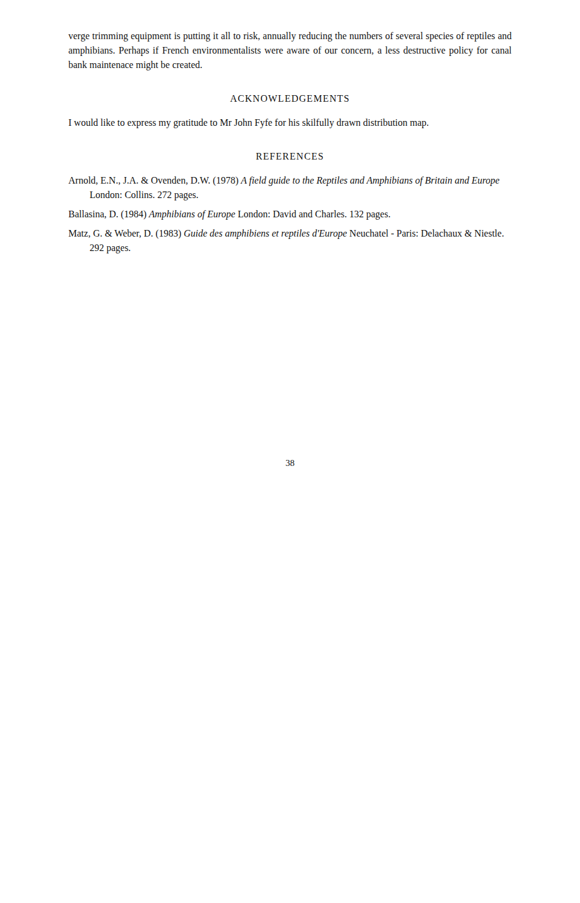verge trimming equipment is putting it all to risk, annually reducing the numbers of several species of reptiles and amphibians. Perhaps if French environmentalists were aware of our concern, a less destructive policy for canal bank maintenace might be created.
Acknowledgements
I would like to express my gratitude to Mr John Fyfe for his skilfully drawn distribution map.
References
Arnold, E.N., J.A. & Ovenden, D.W. (1978) A field guide to the Reptiles and Amphibians of Britain and Europe London: Collins. 272 pages.
Ballasina, D. (1984) Amphibians of Europe London: David and Charles. 132 pages.
Matz, G. & Weber, D. (1983) Guide des amphibiens et reptiles d'Europe Neuchatel - Paris: Delachaux & Niestle. 292 pages.
38